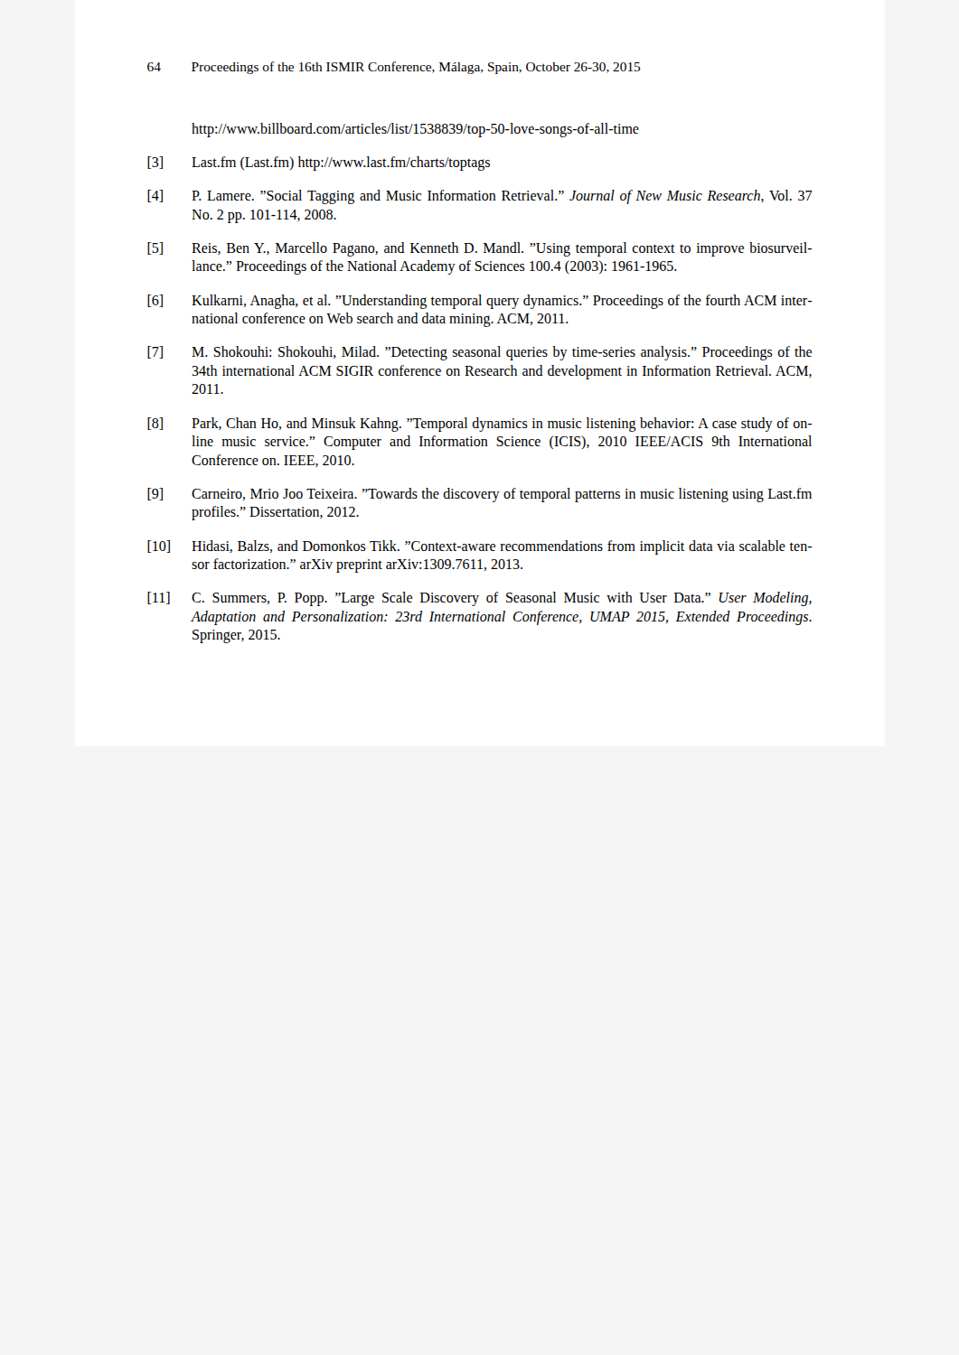64 Proceedings of the 16th ISMIR Conference, Málaga, Spain, October 26-30, 2015
http://www.billboard.com/articles/list/1538839/top-50-love-songs-of-all-time
[3] Last.fm (Last.fm) http://www.last.fm/charts/toptags
[4] P. Lamere. ”Social Tagging and Music Information Retrieval.” Journal of New Music Research, Vol. 37 No. 2 pp. 101-114, 2008.
[5] Reis, Ben Y., Marcello Pagano, and Kenneth D. Mandl. ”Using temporal context to improve biosurveillance.” Proceedings of the National Academy of Sciences 100.4 (2003): 1961-1965.
[6] Kulkarni, Anagha, et al. ”Understanding temporal query dynamics.” Proceedings of the fourth ACM international conference on Web search and data mining. ACM, 2011.
[7] M. Shokouhi: Shokouhi, Milad. ”Detecting seasonal queries by time-series analysis.” Proceedings of the 34th international ACM SIGIR conference on Research and development in Information Retrieval. ACM, 2011.
[8] Park, Chan Ho, and Minsuk Kahng. ”Temporal dynamics in music listening behavior: A case study of online music service.” Computer and Information Science (ICIS), 2010 IEEE/ACIS 9th International Conference on. IEEE, 2010.
[9] Carneiro, Mrio Joo Teixeira. ”Towards the discovery of temporal patterns in music listening using Last.fm profiles.” Dissertation, 2012.
[10] Hidasi, Balzs, and Domonkos Tikk. ”Context-aware recommendations from implicit data via scalable tensor factorization.” arXiv preprint arXiv:1309.7611, 2013.
[11] C. Summers, P. Popp. ”Large Scale Discovery of Seasonal Music with User Data.” User Modeling, Adaptation and Personalization: 23rd International Conference, UMAP 2015, Extended Proceedings. Springer, 2015.